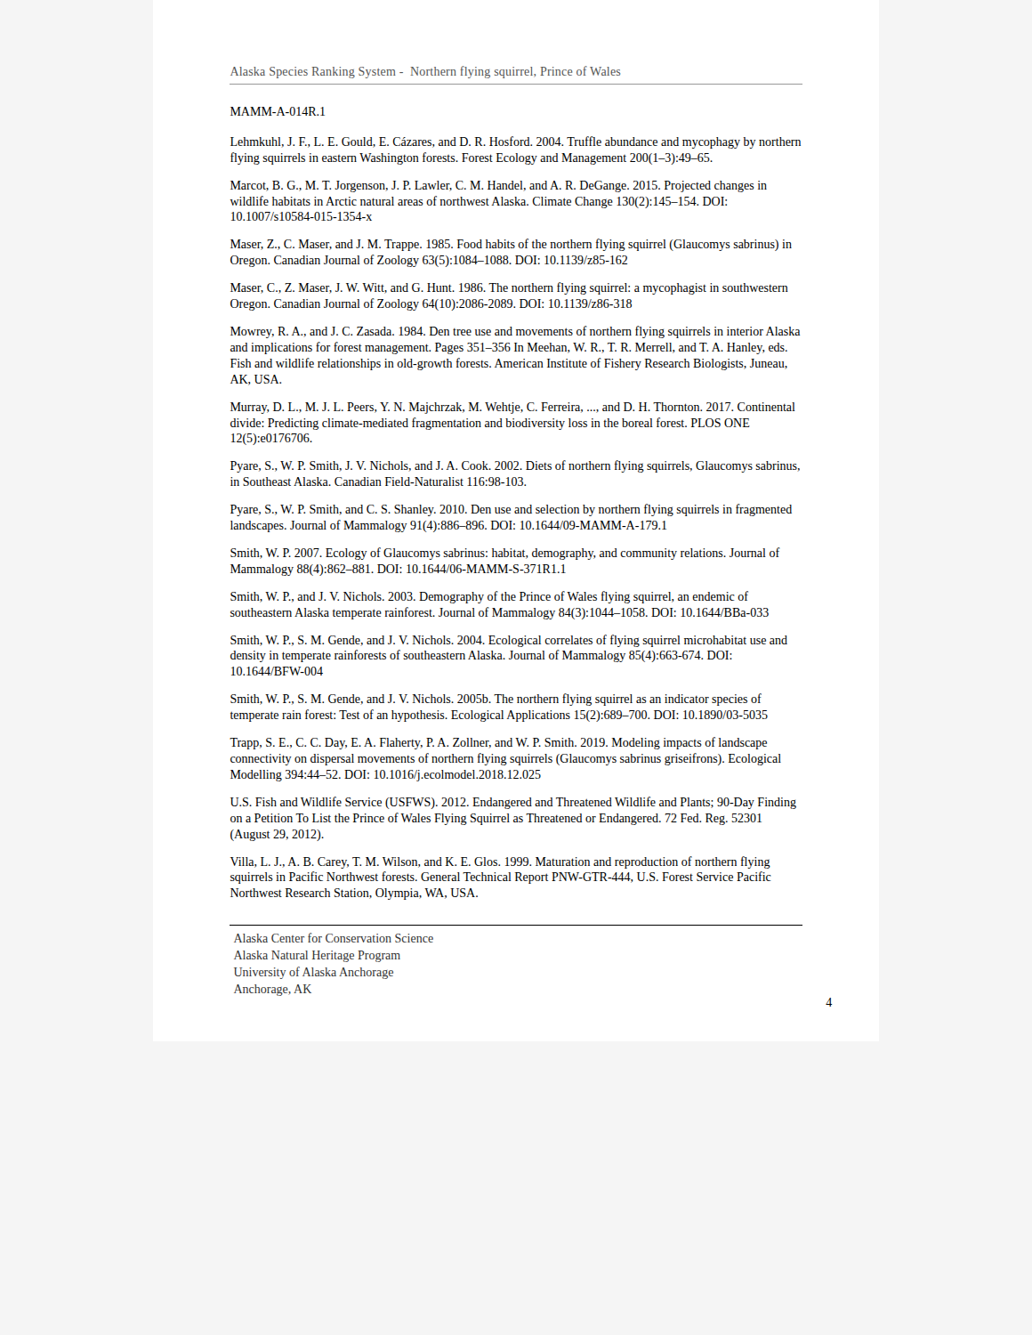Alaska Species Ranking System - Northern flying squirrel, Prince of Wales
MAMM-A-014R.1
Lehmkuhl, J. F., L. E. Gould, E. Cázares, and D. R. Hosford. 2004. Truffle abundance and mycophagy by northern flying squirrels in eastern Washington forests. Forest Ecology and Management 200(1–3):49–65.
Marcot, B. G., M. T. Jorgenson, J. P. Lawler, C. M. Handel, and A. R. DeGange. 2015. Projected changes in wildlife habitats in Arctic natural areas of northwest Alaska. Climate Change 130(2):145–154. DOI: 10.1007/s10584-015-1354-x
Maser, Z., C. Maser, and J. M. Trappe. 1985. Food habits of the northern flying squirrel (Glaucomys sabrinus) in Oregon. Canadian Journal of Zoology 63(5):1084–1088. DOI: 10.1139/z85-162
Maser, C., Z. Maser, J. W. Witt, and G. Hunt. 1986. The northern flying squirrel: a mycophagist in southwestern Oregon. Canadian Journal of Zoology 64(10):2086-2089. DOI: 10.1139/z86-318
Mowrey, R. A., and J. C. Zasada. 1984. Den tree use and movements of northern flying squirrels in interior Alaska and implications for forest management. Pages 351–356 In Meehan, W. R., T. R. Merrell, and T. A. Hanley, eds. Fish and wildlife relationships in old-growth forests. American Institute of Fishery Research Biologists, Juneau, AK, USA.
Murray, D. L., M. J. L. Peers, Y. N. Majchrzak, M. Wehtje, C. Ferreira, ..., and D. H. Thornton. 2017. Continental divide: Predicting climate-mediated fragmentation and biodiversity loss in the boreal forest. PLOS ONE 12(5):e0176706.
Pyare, S., W. P. Smith, J. V. Nichols, and J. A. Cook. 2002. Diets of northern flying squirrels, Glaucomys sabrinus, in Southeast Alaska. Canadian Field-Naturalist 116:98-103.
Pyare, S., W. P. Smith, and C. S. Shanley. 2010. Den use and selection by northern flying squirrels in fragmented landscapes. Journal of Mammalogy 91(4):886–896. DOI: 10.1644/09-MAMM-A-179.1
Smith, W. P. 2007. Ecology of Glaucomys sabrinus: habitat, demography, and community relations. Journal of Mammalogy 88(4):862–881. DOI: 10.1644/06-MAMM-S-371R1.1
Smith, W. P., and J. V. Nichols. 2003. Demography of the Prince of Wales flying squirrel, an endemic of southeastern Alaska temperate rainforest. Journal of Mammalogy 84(3):1044–1058. DOI: 10.1644/BBa-033
Smith, W. P., S. M. Gende, and J. V. Nichols. 2004. Ecological correlates of flying squirrel microhabitat use and density in temperate rainforests of southeastern Alaska. Journal of Mammalogy 85(4):663-674. DOI: 10.1644/BFW-004
Smith, W. P., S. M. Gende, and J. V. Nichols. 2005b. The northern flying squirrel as an indicator species of temperate rain forest: Test of an hypothesis. Ecological Applications 15(2):689–700. DOI: 10.1890/03-5035
Trapp, S. E., C. C. Day, E. A. Flaherty, P. A. Zollner, and W. P. Smith. 2019. Modeling impacts of landscape connectivity on dispersal movements of northern flying squirrels (Glaucomys sabrinus griseifrons). Ecological Modelling 394:44–52. DOI: 10.1016/j.ecolmodel.2018.12.025
U.S. Fish and Wildlife Service (USFWS). 2012. Endangered and Threatened Wildlife and Plants; 90-Day Finding on a Petition To List the Prince of Wales Flying Squirrel as Threatened or Endangered. 72 Fed. Reg. 52301 (August 29, 2012).
Villa, L. J., A. B. Carey, T. M. Wilson, and K. E. Glos. 1999. Maturation and reproduction of northern flying squirrels in Pacific Northwest forests. General Technical Report PNW-GTR-444, U.S. Forest Service Pacific Northwest Research Station, Olympia, WA, USA.
Alaska Center for Conservation Science
Alaska Natural Heritage Program
University of Alaska Anchorage
Anchorage, AK
4